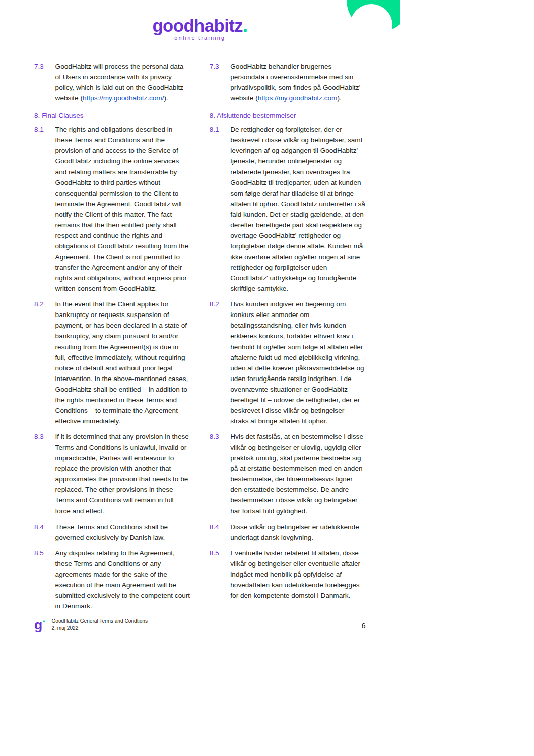goodhabitz.
online training
7.3 GoodHabitz will process the personal data of Users in accordance with its privacy policy, which is laid out on the GoodHabitz website (https://my.goodhabitz.com/).
8. Final Clauses
8.1 The rights and obligations described in these Terms and Conditions and the provision of and access to the Service of GoodHabitz including the online services and relating matters are transferrable by GoodHabitz to third parties without consequential permission to the Client to terminate the Agreement. GoodHabitz will notify the Client of this matter. The fact remains that the then entitled party shall respect and continue the rights and obligations of GoodHabitz resulting from the Agreement. The Client is not permitted to transfer the Agreement and/or any of their rights and obligations, without express prior written consent from GoodHabitz.
8.2 In the event that the Client applies for bankruptcy or requests suspension of payment, or has been declared in a state of bankruptcy, any claim pursuant to and/or resulting from the Agreement(s) is due in full, effective immediately, without requiring notice of default and without prior legal intervention. In the above-mentioned cases, GoodHabitz shall be entitled – in addition to the rights mentioned in these Terms and Conditions – to terminate the Agreement effective immediately.
8.3 If it is determined that any provision in these Terms and Conditions is unlawful, invalid or impracticable, Parties will endeavour to replace the provision with another that approximates the provision that needs to be replaced. The other provisions in these Terms and Conditions will remain in full force and effect.
8.4 These Terms and Conditions shall be governed exclusively by Danish law.
8.5 Any disputes relating to the Agreement, these Terms and Conditions or any agreements made for the sake of the execution of the main Agreement will be submitted exclusively to the competent court in Denmark.
7.3 GoodHabitz behandler brugernes persondata i overensstemmelse med sin privatlivspolitik, som findes på GoodHabitz' website (https://my.goodhabitz.com).
8. Afsluttende bestemmelser
8.1 De rettigheder og forpligtelser, der er beskrevet i disse vilkår og betingelser, samt leveringen af og adgangen til GoodHabitz' tjeneste, herunder onlinetjenester og relaterede tjenester, kan overdrages fra GoodHabitz til tredjeparter, uden at kunden som følge deraf har tilladelse til at bringe aftalen til ophør. GoodHabitz underretter i så fald kunden. Det er stadig gældende, at den derefter berettigede part skal respektere og overtage GoodHabitz' rettigheder og forpligtelser ifølge denne aftale. Kunden må ikke overføre aftalen og/eller nogen af sine rettigheder og forpligtelser uden GoodHabitz' udtrykkelige og forudgående skriftlige samtykke.
8.2 Hvis kunden indgiver en begæring om konkurs eller anmoder om betalingsstandsning, eller hvis kunden erklæres konkurs, forfalder ethvert krav i henhold til og/eller som følge af aftalen eller aftalerne fuldt ud med øjeblikkelig virkning, uden at dette kræver påkravsmeddelelse og uden forudgående retslig indgriben. I de ovennævnte situationer er GoodHabitz berettiget til – udover de rettigheder, der er beskrevet i disse vilkår og betingelser – straks at bringe aftalen til ophør.
8.3 Hvis det fastslås, at en bestemmelse i disse vilkår og betingelser er ulovlig, ugyldig eller praktisk umulig, skal parterne bestræbe sig på at erstatte bestemmelsen med en anden bestemmelse, der tilnærmelsesvis ligner den erstattede bestemmelse. De andre bestemmelser i disse vilkår og betingelser har fortsat fuld gyldighed.
8.4 Disse vilkår og betingelser er udelukkende underlagt dansk lovgivning.
8.5 Eventuelle tvister relateret til aftalen, disse vilkår og betingelser eller eventuelle aftaler indgået med henblik på opfyldelse af hovedaftalen kan udelukkende forelægges for den kompetente domstol i Danmark.
g•
GoodHabitz General Terms and Condtions
2. maj 2022
6